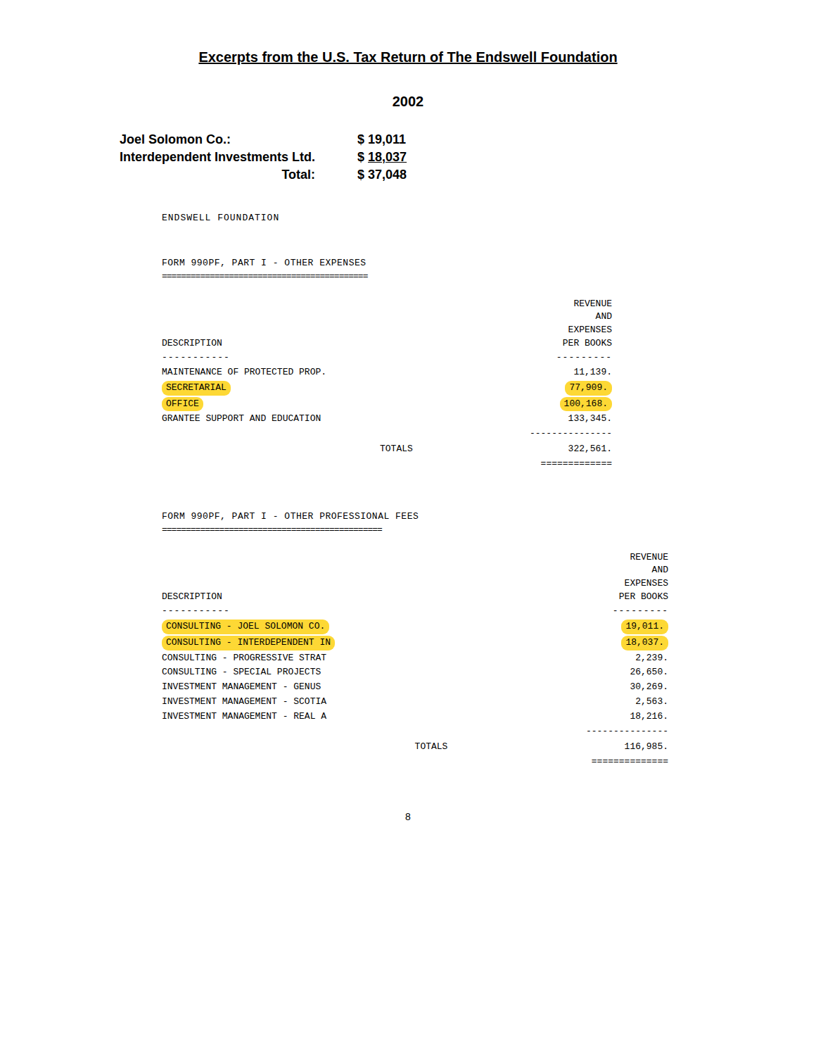Excerpts from the U.S. Tax Return of The Endswell Foundation
2002
| Joel Solomon Co.: | $ 19,011 |
| Interdependent Investments Ltd. | $ 18,037 |
| Total: | $ 37,048 |
ENDSWELL FOUNDATION
FORM 990PF, PART I - OTHER EXPENSES
===========================================
| | REVENUE |
| --- | --- |
| | AND |
| | EXPENSES |
| DESCRIPTION | PER BOOKS |
| ----------- | --------- |
| MAINTENANCE OF PROTECTED PROP. | 11,139. |
| SECRETARIAL | 77,909. |
| OFFICE | 100,168. |
| GRANTEE SUPPORT AND EDUCATION | 133,345. |
| | --------------- |
| TOTALS | 322,561. |
| | ============= |
FORM 990PF, PART I - OTHER PROFESSIONAL FEES
==============================================
| | REVENUE |
| --- | --- |
| | AND |
| | EXPENSES |
| DESCRIPTION | PER BOOKS |
| ----------- | --------- |
| CONSULTING - JOEL SOLOMON CO. | 19,011. |
| CONSULTING - INTERDEPENDENT IN | 18,037. |
| CONSULTING - PROGRESSIVE STRAT | 2,239. |
| CONSULTING - SPECIAL PROJECTS | 26,650. |
| INVESTMENT MANAGEMENT - GENUS | 30,269. |
| INVESTMENT MANAGEMENT - SCOTIA | 2,563. |
| INVESTMENT MANAGEMENT - REAL A | 18,216. |
| | --------------- |
| TOTALS | 116,985. |
| | ============== |
8